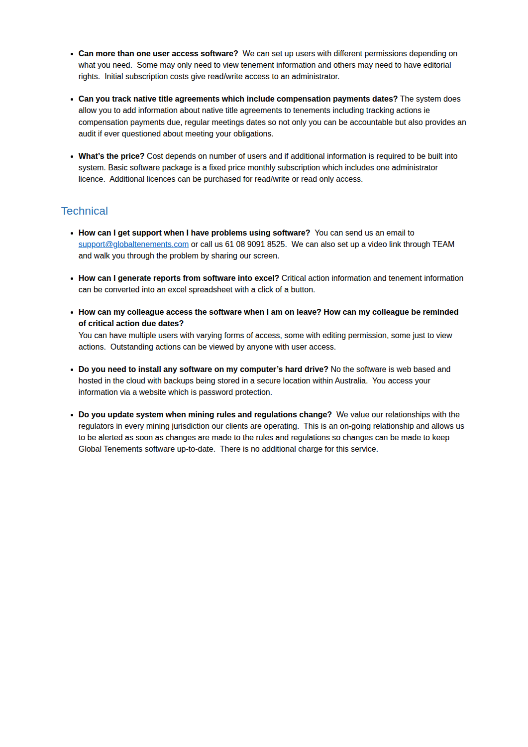Can more than one user access software? We can set up users with different permissions depending on what you need. Some may only need to view tenement information and others may need to have editorial rights. Initial subscription costs give read/write access to an administrator.
Can you track native title agreements which include compensation payments dates? The system does allow you to add information about native title agreements to tenements including tracking actions ie compensation payments due, regular meetings dates so not only you can be accountable but also provides an audit if ever questioned about meeting your obligations.
What’s the price? Cost depends on number of users and if additional information is required to be built into system. Basic software package is a fixed price monthly subscription which includes one administrator licence. Additional licences can be purchased for read/write or read only access.
Technical
How can I get support when I have problems using software? You can send us an email to support@globaltenements.com or call us 61 08 9091 8525. We can also set up a video link through TEAM and walk you through the problem by sharing our screen.
How can I generate reports from software into excel? Critical action information and tenement information can be converted into an excel spreadsheet with a click of a button.
How can my colleague access the software when I am on leave? How can my colleague be reminded of critical action due dates?
You can have multiple users with varying forms of access, some with editing permission, some just to view actions. Outstanding actions can be viewed by anyone with user access.
Do you need to install any software on my computer’s hard drive? No the software is web based and hosted in the cloud with backups being stored in a secure location within Australia. You access your information via a website which is password protection.
Do you update system when mining rules and regulations change? We value our relationships with the regulators in every mining jurisdiction our clients are operating. This is an on-going relationship and allows us to be alerted as soon as changes are made to the rules and regulations so changes can be made to keep Global Tenements software up-to-date. There is no additional charge for this service.